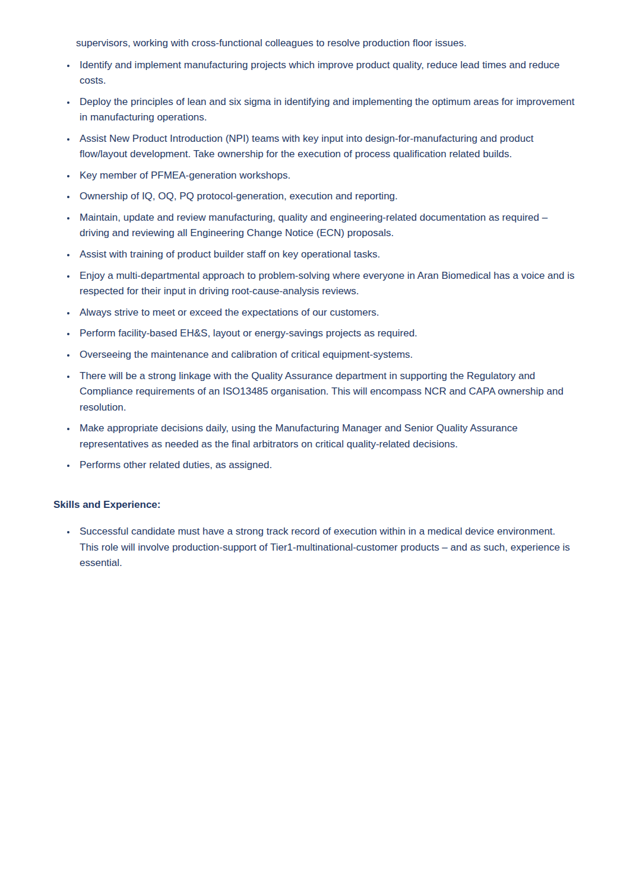supervisors, working with cross-functional colleagues to resolve production floor issues.
Identify and implement manufacturing projects which improve product quality, reduce lead times and reduce costs.
Deploy the principles of lean and six sigma in identifying and implementing the optimum areas for improvement in manufacturing operations.
Assist New Product Introduction (NPI) teams with key input into design-for-manufacturing and product flow/layout development. Take ownership for the execution of process qualification related builds.
Key member of PFMEA-generation workshops.
Ownership of IQ, OQ, PQ protocol-generation, execution and reporting.
Maintain, update and review manufacturing, quality and engineering-related documentation as required – driving and reviewing all Engineering Change Notice (ECN) proposals.
Assist with training of product builder staff on key operational tasks.
Enjoy a multi-departmental approach to problem-solving where everyone in Aran Biomedical has a voice and is respected for their input in driving root-cause-analysis reviews.
Always strive to meet or exceed the expectations of our customers.
Perform facility-based EH&S, layout or energy-savings projects as required.
Overseeing the maintenance and calibration of critical equipment-systems.
There will be a strong linkage with the Quality Assurance department in supporting the Regulatory and Compliance requirements of an ISO13485 organisation. This will encompass NCR and CAPA ownership and resolution.
Make appropriate decisions daily, using the Manufacturing Manager and Senior Quality Assurance representatives as needed as the final arbitrators on critical quality-related decisions.
Performs other related duties, as assigned.
Skills and Experience:
Successful candidate must have a strong track record of execution within in a medical device environment. This role will involve production-support of Tier1-multinational-customer products – and as such, experience is essential.